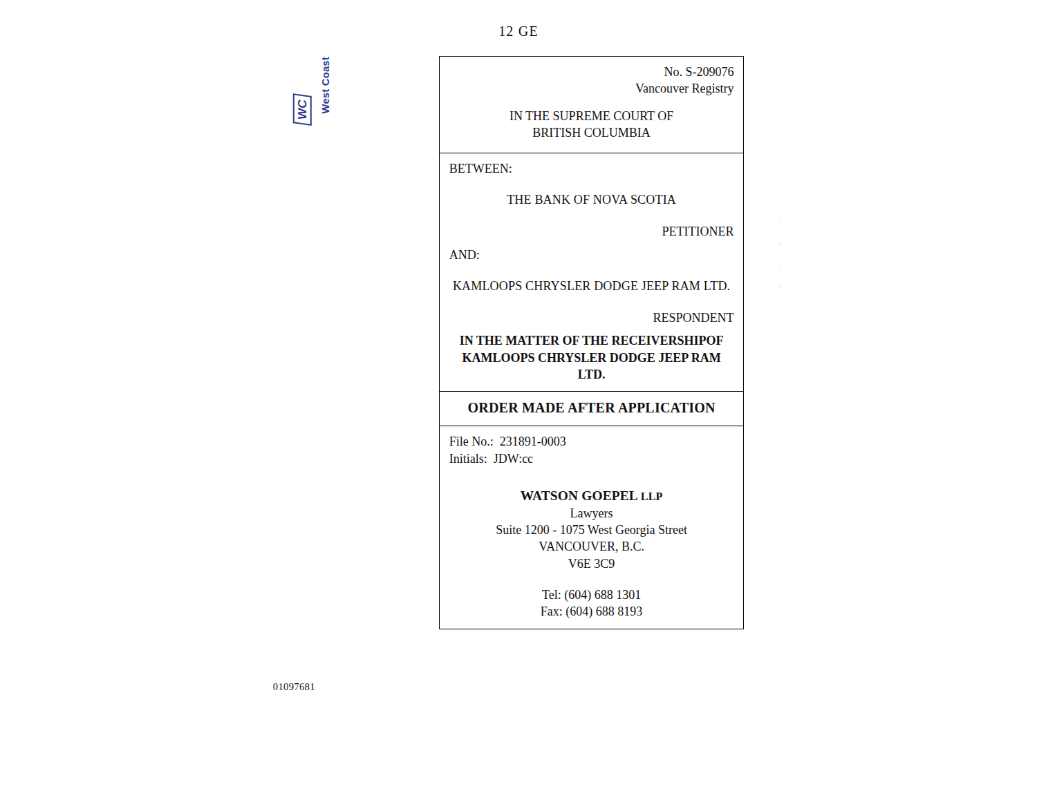12 GE
WC
West Coast
·
·
·
·
No. S-209076
Vancouver Registry
IN THE SUPREME COURT OF
BRITISH COLUMBIA
BETWEEN:
THE BANK OF NOVA SCOTIA
PETITIONER
AND:
KAMLOOPS CHRYSLER DODGE JEEP RAM LTD.
RESPONDENT
IN THE MATTER OF THE RECEIVERSHIPOF
KAMLOOPS CHRYSLER DODGE JEEP RAM LTD.
ORDER MADE AFTER APPLICATION
File No.: 231891-0003
Initials: JDW:cc
WATSON GOEPEL LLP
Lawyers
Suite 1200 - 1075 West Georgia Street
VANCOUVER, B.C.
V6E 3C9
Tel: (604) 688 1301
Fax: (604) 688 8193
01097681